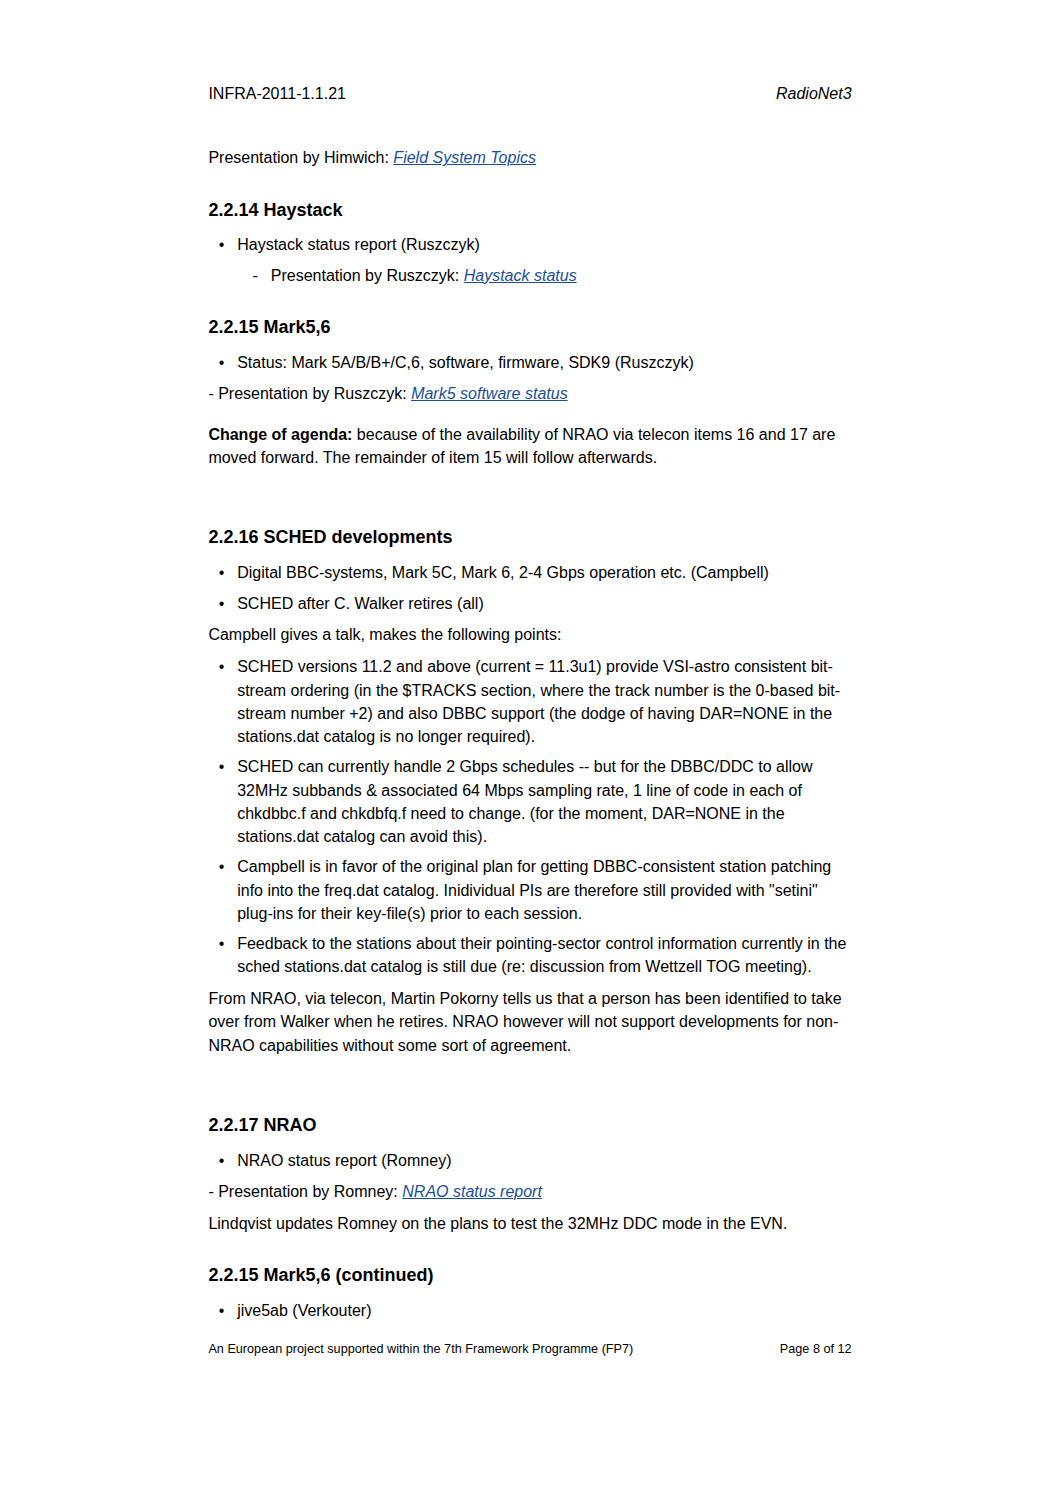INFRA-2011-1.1.21
RadioNet3
Presentation by Himwich: Field System Topics
2.2.14 Haystack
Haystack status report (Ruszczyk)
Presentation by Ruszczyk: Haystack status
2.2.15 Mark5,6
Status: Mark 5A/B/B+/C,6, software, firmware, SDK9 (Ruszczyk)
- Presentation by Ruszczyk: Mark5 software status
Change of agenda: because of the availability of NRAO via telecon items 16 and 17 are moved forward. The remainder of item 15 will follow afterwards.
2.2.16 SCHED developments
Digital BBC-systems, Mark 5C, Mark 6, 2-4 Gbps operation etc. (Campbell)
SCHED after C. Walker retires (all)
Campbell gives a talk, makes the following points:
SCHED versions 11.2 and above (current = 11.3u1) provide VSI-astro consistent bit-stream ordering (in the $TRACKS section, where the track number is the 0-based bit-stream number +2) and also DBBC support (the dodge of having DAR=NONE in the stations.dat catalog is no longer required).
SCHED can currently handle 2 Gbps schedules -- but for the DBBC/DDC to allow 32MHz subbands & associated 64 Mbps sampling rate, 1 line of code in each of chkdbbc.f and chkdbfq.f need to change. (for the moment, DAR=NONE in the stations.dat catalog can avoid this).
Campbell is in favor of the original plan for getting DBBC-consistent station patching info into the freq.dat catalog. Inidividual PIs are therefore still provided with "setini" plug-ins for their key-file(s) prior to each session.
Feedback to the stations about their pointing-sector control information currently in the sched stations.dat catalog is still due (re: discussion from Wettzell TOG meeting).
From NRAO, via telecon, Martin Pokorny tells us that a person has been identified to take over from Walker when he retires. NRAO however will not support developments for non-NRAO capabilities without some sort of agreement.
2.2.17 NRAO
NRAO status report (Romney)
- Presentation by Romney: NRAO status report
Lindqvist updates Romney on the plans to test the 32MHz DDC mode in the EVN.
2.2.15 Mark5,6 (continued)
jive5ab (Verkouter)
An European project supported within the 7th Framework Programme (FP7)
Page 8 of 12